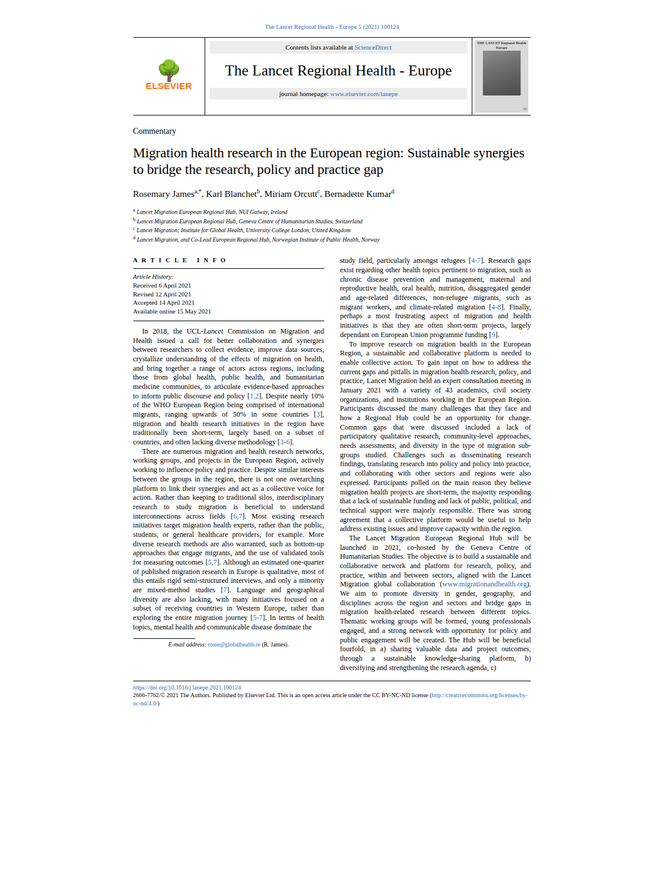The Lancet Regional Health - Europe 5 (2021) 100124
🌳
ELSEVIER
Contents lists available at ScienceDirect
The Lancet Regional Health - Europe
journal homepage: www.elsevier.com/lanepe
THE LANCET Regional Health
Europe
05
Commentary
Migration health research in the European region: Sustainable synergies
to bridge the research, policy and practice gap
Rosemary Jamesa,*, Karl Blanchetb, Miriam Orcuttc, Bernadette Kumard
a Lancet Migration European Regional Hub, NUI Galway, Ireland
b Lancet Migration European Regional Hub, Geneva Centre of Humanitarian Studies, Switzerland
c Lancet Migration; Institute for Global Health, University College London, United Kingdom
d Lancet Migration, and Co-Lead European Regional Hub, Norwegian Institute of Public Health, Norway
A R T I C L E I N F O
Article History:
Received 6 April 2021
Revised 12 April 2021
Accepted 14 April 2021
Available online 15 May 2021
In 2018, the UCL-Lancet Commission on Migration and Health issued a call for better collaboration and synergies between researchers to collect evidence, improve data sources, crystallize understanding of the effects of migration on health, and bring together a range of actors across regions, including those from global health, public health, and humanitarian medicine communities, to articulate evidence-based approaches to inform public discourse and policy [1,2]. Despite nearly 10% of the WHO European Region being comprised of international migrants, ranging upwards of 50% in some countries [3], migration and health research initiatives in the region have traditionally been short-term, largely based on a subset of countries, and often lacking diverse methodology [3-6].
There are numerous migration and health research networks, working groups, and projects in the European Region, actively working to influence policy and practice. Despite similar interests between the groups in the region, there is not one overarching platform to link their synergies and act as a collective voice for action. Rather than keeping to traditional silos, interdisciplinary research to study migration is beneficial to understand interconnections across fields [6,7]. Most existing research initiatives target migration health experts, rather than the public, students, or general healthcare providers, for example. More diverse research methods are also warranted, such as bottom-up approaches that engage migrants, and the use of validated tools for measuring outcomes [5,7]. Although an estimated one-quarter of published migration research in Europe is qualitative, most of this entails rigid semi-structured interviews, and only a minority are mixed-method studies [7]. Language and geographical diversity are also lacking, with many initiatives focused on a subset of receiving countries in Western Europe, rather than exploring the entire migration journey [5-7]. In terms of health topics, mental health and communicable disease dominate the
E-mail address: rosie@globalhealth.ie (R. James).
study field, particularly amongst refugees [4-7]. Research gaps exist regarding other health topics pertinent to migration, such as chronic disease prevention and management, maternal and reproductive health, oral health, nutrition, disaggregated gender and age-related differences, non-refugee migrants, such as migrant workers, and climate-related migration [4-8]. Finally, perhaps a most frustrating aspect of migration and health initiatives is that they are often short-term projects, largely dependant on European Union programme funding [9].
To improve research on migration health in the European Region, a sustainable and collaborative platform is needed to enable collective action. To gain input on how to address the current gaps and pitfalls in migration health research, policy, and practice, Lancet Migration held an expert consultation meeting in January 2021 with a variety of 43 academics, civil society organizations, and institutions working in the European Region. Participants discussed the many challenges that they face and how a Regional Hub could be an opportunity for change. Common gaps that were discussed included a lack of participatory qualitative research, community-level approaches, needs assessments, and diversity in the type of migration sub-groups studied. Challenges such as disseminating research findings, translating research into policy and policy into practice, and collaborating with other sectors and regions were also expressed. Participants polled on the main reason they believe migration health projects are short-term, the majority responding that a lack of sustainable funding and lack of public, political, and technical support were majorly responsible. There was strong agreement that a collective platform would be useful to help address existing issues and improve capacity within the region.
The Lancet Migration European Regional Hub will be launched in 2021, co-hosted by the Geneva Centre of Humanitarian Studies. The objective is to build a sustainable and collaborative network and platform for research, policy, and practice, within and between sectors, aligned with the Lancet Migration global collaboration (www.migrationandhealth.org). We aim to promote diversity in gender, geography, and disciplines across the region and sectors and bridge gaps in migration health-related research between different topics. Thematic working groups will be formed, young professionals engaged, and a strong network with opportunity for policy and public engagement will be created. The Hub will be beneficial fourfold, in a) sharing valuable data and project outcomes, through a sustainable knowledge-sharing platform, b) diversifying and strengthening the research agenda, c)
https://doi.org/10.1016/j.lanepe.2021.100124
2666-7762/© 2021 The Authors. Published by Elsevier Ltd. This is an open access article under the CC BY-NC-ND license (http://creativecommons.org/licenses/by-nc-nd/4.0/)